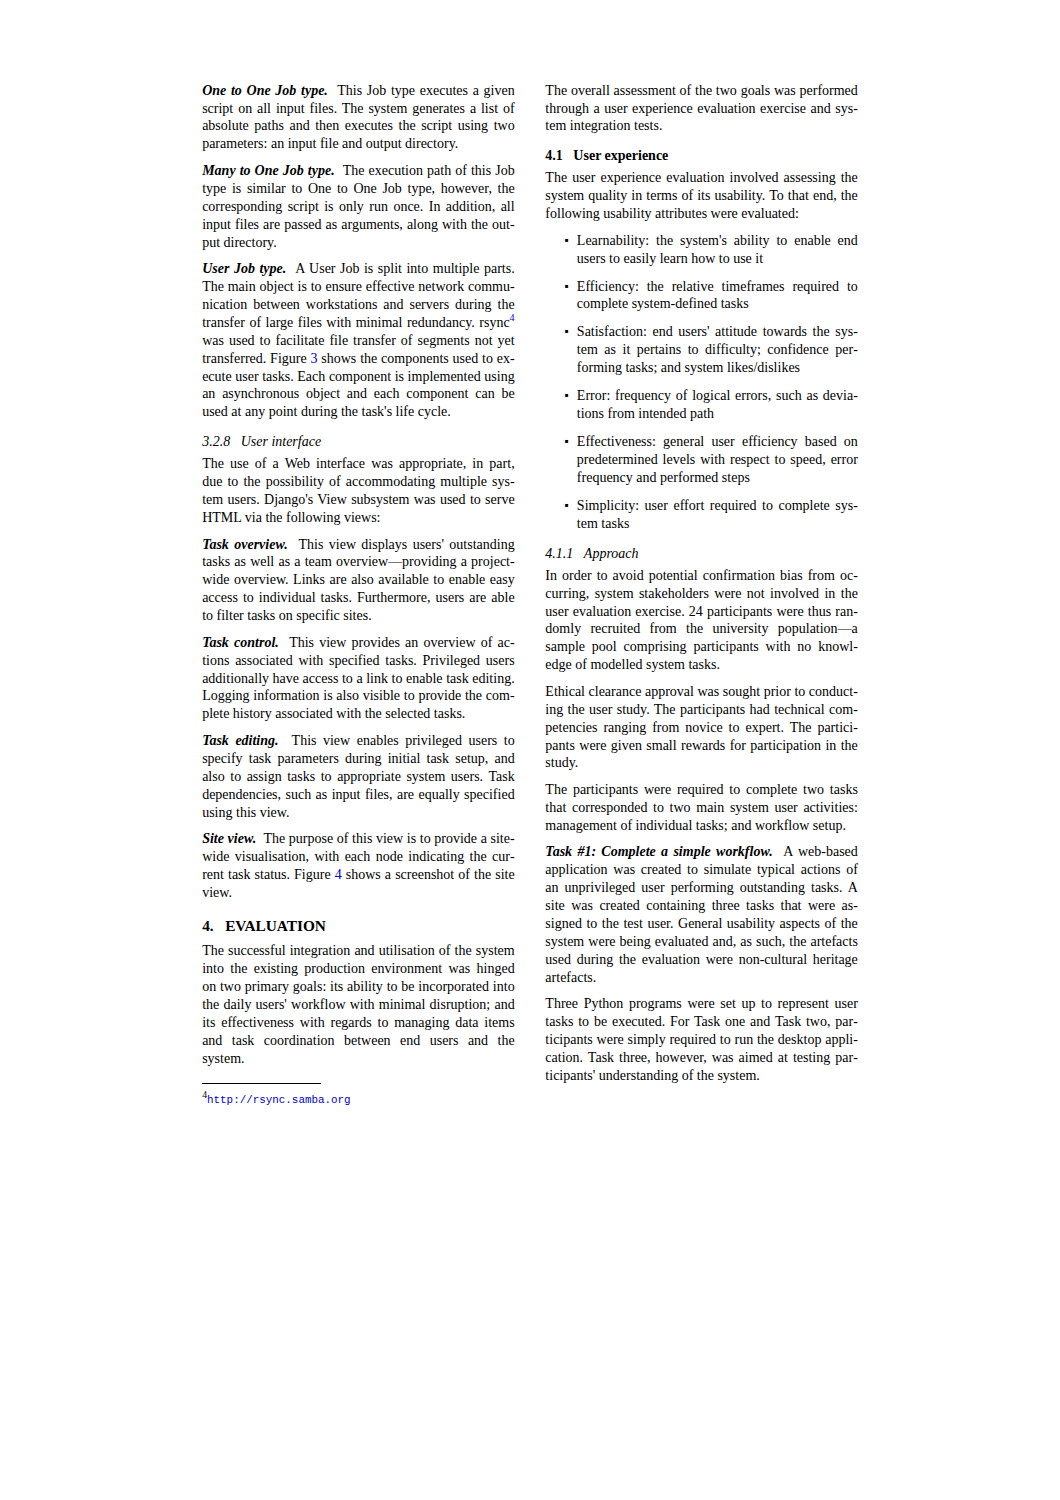One to One Job type. This Job type executes a given script on all input files. The system generates a list of absolute paths and then executes the script using two parameters: an input file and output directory.
Many to One Job type. The execution path of this Job type is similar to One to One Job type, however, the corresponding script is only run once. In addition, all input files are passed as arguments, along with the output directory.
User Job type. A User Job is split into multiple parts. The main object is to ensure effective network communication between workstations and servers during the transfer of large files with minimal redundancy. rsync4 was used to facilitate file transfer of segments not yet transferred. Figure 3 shows the components used to execute user tasks. Each component is implemented using an asynchronous object and each component can be used at any point during the task's life cycle.
3.2.8 User interface
The use of a Web interface was appropriate, in part, due to the possibility of accommodating multiple system users. Django's View subsystem was used to serve HTML via the following views:
Task overview. This view displays users' outstanding tasks as well as a team overview—providing a project-wide overview. Links are also available to enable easy access to individual tasks. Furthermore, users are able to filter tasks on specific sites.
Task control. This view provides an overview of actions associated with specified tasks. Privileged users additionally have access to a link to enable task editing. Logging information is also visible to provide the complete history associated with the selected tasks.
Task editing. This view enables privileged users to specify task parameters during initial task setup, and also to assign tasks to appropriate system users. Task dependencies, such as input files, are equally specified using this view.
Site view. The purpose of this view is to provide a site-wide visualisation, with each node indicating the current task status. Figure 4 shows a screenshot of the site view.
4. EVALUATION
The successful integration and utilisation of the system into the existing production environment was hinged on two primary goals: its ability to be incorporated into the daily users' workflow with minimal disruption; and its effectiveness with regards to managing data items and task coordination between end users and the system.
4 http://rsync.samba.org
The overall assessment of the two goals was performed through a user experience evaluation exercise and system integration tests.
4.1 User experience
The user experience evaluation involved assessing the system quality in terms of its usability. To that end, the following usability attributes were evaluated:
Learnability: the system's ability to enable end users to easily learn how to use it
Efficiency: the relative timeframes required to complete system-defined tasks
Satisfaction: end users' attitude towards the system as it pertains to difficulty; confidence performing tasks; and system likes/dislikes
Error: frequency of logical errors, such as deviations from intended path
Effectiveness: general user efficiency based on predetermined levels with respect to speed, error frequency and performed steps
Simplicity: user effort required to complete system tasks
4.1.1 Approach
In order to avoid potential confirmation bias from occurring, system stakeholders were not involved in the user evaluation exercise. 24 participants were thus randomly recruited from the university population—a sample pool comprising participants with no knowledge of modelled system tasks.
Ethical clearance approval was sought prior to conducting the user study. The participants had technical competencies ranging from novice to expert. The participants were given small rewards for participation in the study.
The participants were required to complete two tasks that corresponded to two main system user activities: management of individual tasks; and workflow setup.
Task #1: Complete a simple workflow. A web-based application was created to simulate typical actions of an unprivileged user performing outstanding tasks. A site was created containing three tasks that were assigned to the test user. General usability aspects of the system were being evaluated and, as such, the artefacts used during the evaluation were non-cultural heritage artefacts.
Three Python programs were set up to represent user tasks to be executed. For Task one and Task two, participants were simply required to run the desktop application. Task three, however, was aimed at testing participants' understanding of the system.